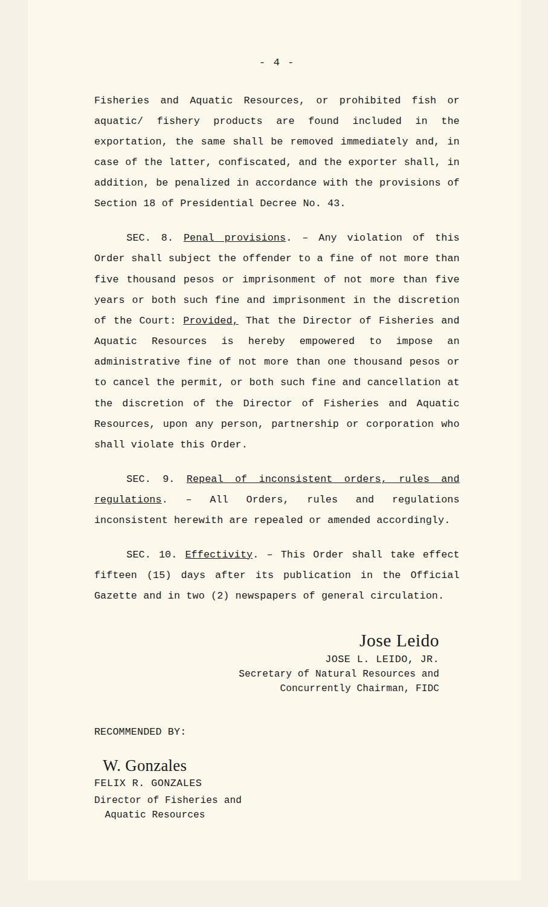- 4 -
Fisheries and Aquatic Resources, or prohibited fish or aquatic/ fishery products are found included in the exportation, the same shall be removed immediately and, in case of the latter, confiscated, and the exporter shall, in addition, be penalized in accordance with the provisions of Section 18 of Presidential Decree No. 43.
SEC. 8. Penal provisions. – Any violation of this Order shall subject the offender to a fine of not more than five thousand pesos or imprisonment of not more than five years or both such fine and imprisonment in the discretion of the Court: Provided, That the Director of Fisheries and Aquatic Resources is hereby empowered to impose an administrative fine of not more than one thousand pesos or to cancel the permit, or both such fine and cancellation at the discretion of the Director of Fisheries and Aquatic Resources, upon any person, partnership or corporation who shall violate this Order.
SEC. 9. Repeal of inconsistent orders, rules and regulations. – All Orders, rules and regulations inconsistent herewith are repealed or amended accordingly.
SEC. 10. Effectivity. – This Order shall take effect fifteen (15) days after its publication in the Official Gazette and in two (2) newspapers of general circulation.
Jose Leido JOSE L. LEIDO, JR.
Secretary of Natural Resources and
Concurrently Chairman, FIDC
RECOMMENDED BY:
W. Gonzales
FELIX R. GONZALES
Director of Fisheries and Aquatic Resources